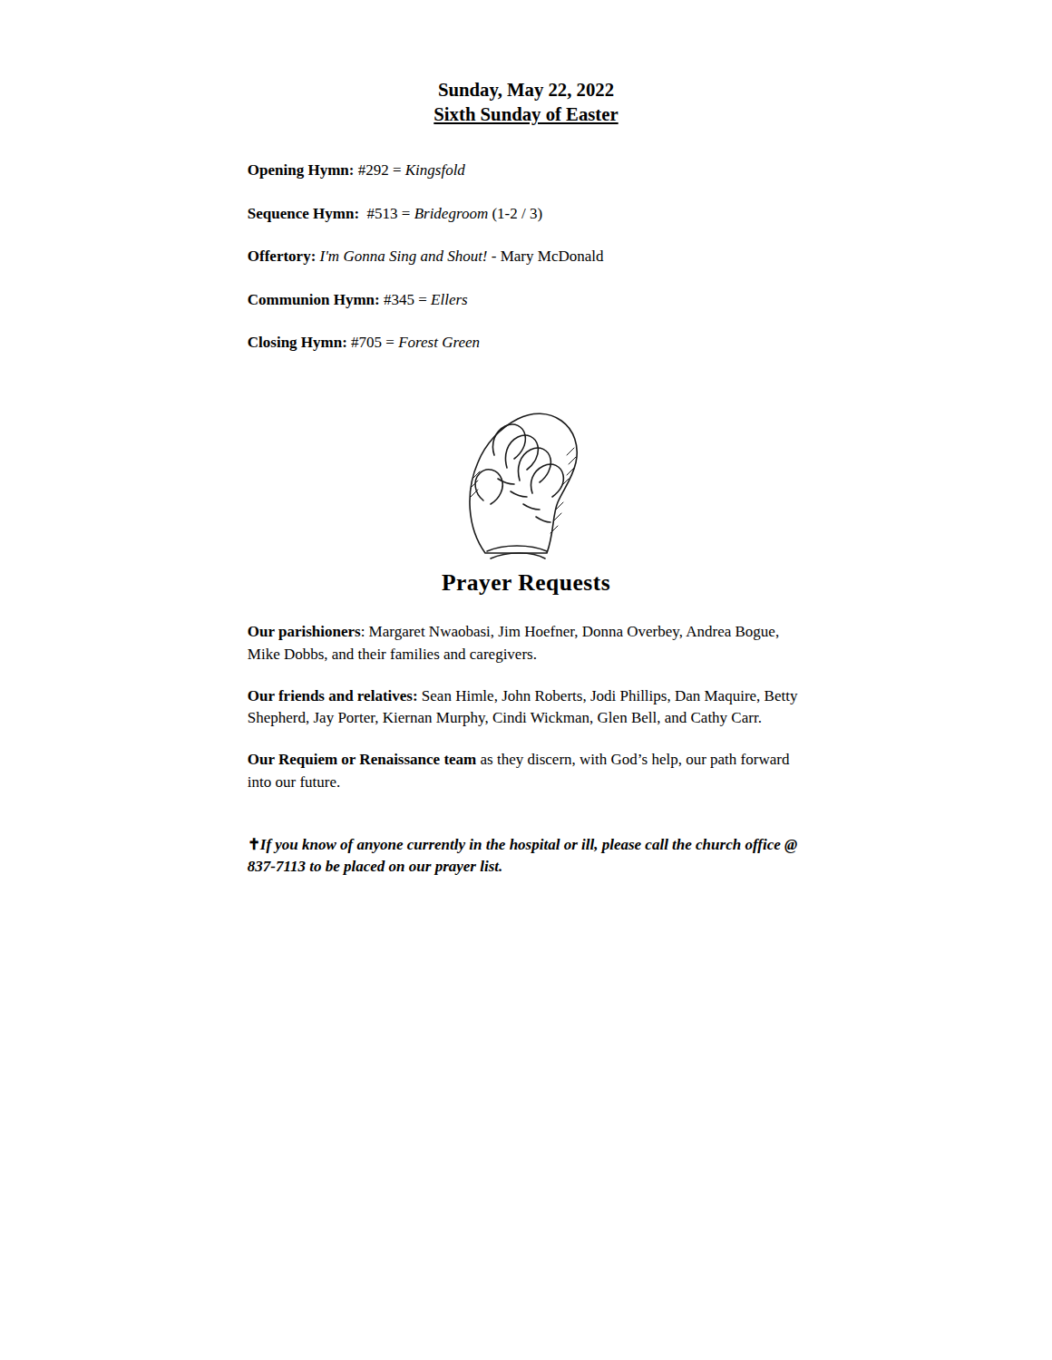Sunday, May 22, 2022
Sixth Sunday of Easter
Opening Hymn: #292 = Kingsfold
Sequence Hymn: #513 = Bridegroom (1-2 / 3)
Offertory: I'm Gonna Sing and Shout! - Mary McDonald
Communion Hymn: #345 = Ellers
Closing Hymn: #705 = Forest Green
Prayer Requests
Our parishioners: Margaret Nwaobasi, Jim Hoefner, Donna Overbey, Andrea Bogue, Mike Dobbs, and their families and caregivers.
Our friends and relatives: Sean Himle, John Roberts, Jodi Phillips, Dan Maquire, Betty Shepherd, Jay Porter, Kiernan Murphy, Cindi Wickman, Glen Bell, and Cathy Carr.
Our Requiem or Renaissance team as they discern, with God’s help, our path forward into our future.
✝If you know of anyone currently in the hospital or ill, please call the church office @ 837-7113 to be placed on our prayer list.